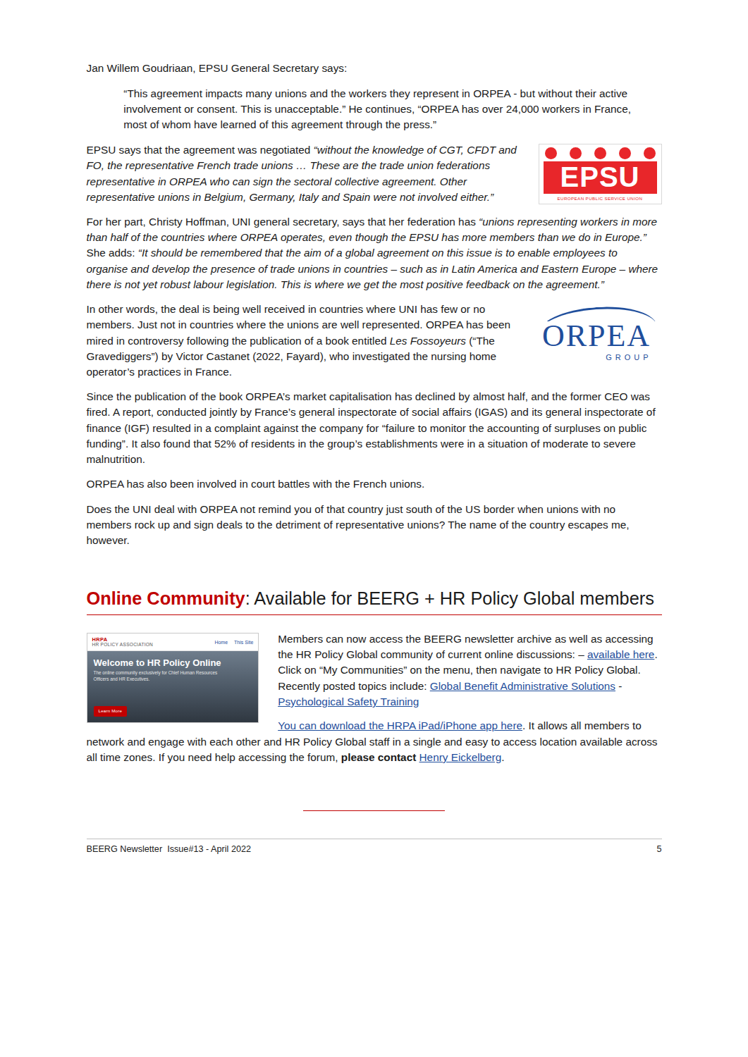Jan Willem Goudriaan, EPSU General Secretary says:
“This agreement impacts many unions and the workers they represent in ORPEA - but without their active involvement or consent. This is unacceptable.” He continues, “ORPEA has over 24,000 workers in France, most of whom have learned of this agreement through the press.”
EPSU
European Public Service Union
EPSU says that the agreement was negotiated “without the knowledge of CGT, CFDT and FO, the representative French trade unions … These are the trade union federations representative in ORPEA who can sign the sectoral collective agreement. Other representative unions in Belgium, Germany, Italy and Spain were not involved either.”
For her part, Christy Hoffman, UNI general secretary, says that her federation has “unions representing workers in more than half of the countries where ORPEA operates, even though the EPSU has more members than we do in Europe.” She adds: “It should be remembered that the aim of a global agreement on this issue is to enable employees to organise and develop the presence of trade unions in countries – such as in Latin America and Eastern Europe – where there is not yet robust labour legislation. This is where we get the most positive feedback on the agreement.”
ORPEA
GROUP
In other words, the deal is being well received in countries where UNI has few or no members. Just not in countries where the unions are well represented. ORPEA has been mired in controversy following the publication of a book entitled Les Fossoyeurs (“The Gravediggers”) by Victor Castanet (2022, Fayard), who investigated the nursing home operator’s practices in France.
Since the publication of the book ORPEA’s market capitalisation has declined by almost half, and the former CEO was fired. A report, conducted jointly by France’s general inspectorate of social affairs (IGAS) and its general inspectorate of finance (IGF) resulted in a complaint against the company for “failure to monitor the accounting of surpluses on public funding”. It also found that 52% of residents in the group’s establishments were in a situation of moderate to severe malnutrition.
ORPEA has also been involved in court battles with the French unions.
Does the UNI deal with ORPEA not remind you of that country just south of the US border when unions with no members rock up and sign deals to the detriment of representative unions? The name of the country escapes me, however.
Online Community: Available for BEERG + HR Policy Global members
HRPAHR POLICY ASSOCIATION
Home This Site
Welcome to HR Policy Online
The online community exclusively for Chief Human Resources Officers and HR Executives.
Learn More
Members can now access the BEERG newsletter archive as well as accessing the HR Policy Global community of current online discussions: – available here. Click on “My Communities” on the menu, then navigate to HR Policy Global. Recently posted topics include: Global Benefit Administrative Solutions - Psychological Safety Training
You can download the HRPA iPad/iPhone app here. It allows all members to network and engage with each other and HR Policy Global staff in a single and easy to access location available across all time zones. If you need help accessing the forum, please contact Henry Eickelberg.
BEERG Newsletter Issue#13 - April 2022 5